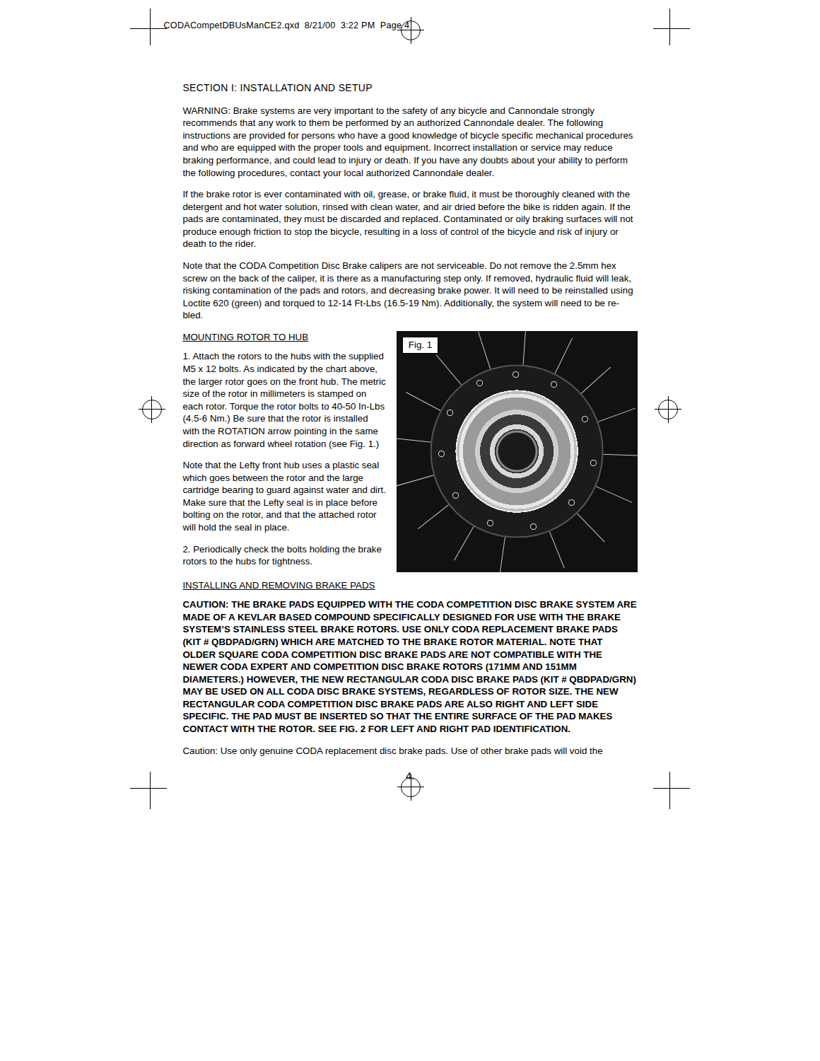CODACompetDBUsManCE2.qxd 8/21/00 3:22 PM Page 4
SECTION I: INSTALLATION AND SETUP
WARNING: Brake systems are very important to the safety of any bicycle and Cannondale strongly recommends that any work to them be performed by an authorized Cannondale dealer. The following instructions are provided for persons who have a good knowledge of bicycle specific mechanical procedures and who are equipped with the proper tools and equipment. Incorrect installation or service may reduce braking performance, and could lead to injury or death. If you have any doubts about your ability to perform the following procedures, contact your local authorized Cannondale dealer.
If the brake rotor is ever contaminated with oil, grease, or brake fluid, it must be thoroughly cleaned with the detergent and hot water solution, rinsed with clean water, and air dried before the bike is ridden again. If the pads are contaminated, they must be discarded and replaced. Contaminated or oily braking surfaces will not produce enough friction to stop the bicycle, resulting in a loss of control of the bicycle and risk of injury or death to the rider.
Note that the CODA Competition Disc Brake calipers are not serviceable. Do not remove the 2.5mm hex screw on the back of the caliper, it is there as a manufacturing step only. If removed, hydraulic fluid will leak, risking contamination of the pads and rotors, and decreasing brake power. It will need to be reinstalled using Loctite 620 (green) and torqued to 12-14 Ft-Lbs (16.5-19 Nm). Additionally, the system will need to be re-bled.
Fig. 1
MOUNTING ROTOR TO HUB
1. Attach the rotors to the hubs with the supplied M5 x 12 bolts. As indicated by the chart above, the larger rotor goes on the front hub. The metric size of the rotor in millimeters is stamped on each rotor. Torque the rotor bolts to 40-50 In-Lbs (4.5-6 Nm.) Be sure that the rotor is installed with the ROTATION arrow pointing in the same direction as forward wheel rotation (see Fig. 1.)
Note that the Lefty front hub uses a plastic seal which goes between the rotor and the large cartridge bearing to guard against water and dirt. Make sure that the Lefty seal is in place before bolting on the rotor, and that the attached rotor will hold the seal in place.
2. Periodically check the bolts holding the brake rotors to the hubs for tightness.
INSTALLING AND REMOVING BRAKE PADS
CAUTION: THE BRAKE PADS EQUIPPED WITH THE CODA COMPETITION DISC BRAKE SYSTEM ARE MADE OF A KEVLAR BASED COMPOUND SPECIFICALLY DESIGNED FOR USE WITH THE BRAKE SYSTEM’S STAINLESS STEEL BRAKE ROTORS. USE ONLY CODA REPLACEMENT BRAKE PADS (KIT # QBDPAD/GRN) WHICH ARE MATCHED TO THE BRAKE ROTOR MATERIAL. NOTE THAT OLDER SQUARE CODA COMPETITION DISC BRAKE PADS ARE NOT COMPATIBLE WITH THE NEWER CODA EXPERT AND COMPETITION DISC BRAKE ROTORS (171MM AND 151MM DIAMETERS.) HOWEVER, THE NEW RECTANGULAR CODA DISC BRAKE PADS (KIT # QBDPAD/GRN) MAY BE USED ON ALL CODA DISC BRAKE SYSTEMS, REGARDLESS OF ROTOR SIZE. THE NEW RECTANGULAR CODA COMPETITION DISC BRAKE PADS ARE ALSO RIGHT AND LEFT SIDE SPECIFIC. THE PAD MUST BE INSERTED SO THAT THE ENTIRE SURFACE OF THE PAD MAKES CONTACT WITH THE ROTOR. SEE FIG. 2 FOR LEFT AND RIGHT PAD IDENTIFICATION.
Caution: Use only genuine CODA replacement disc brake pads. Use of other brake pads will void the
4.